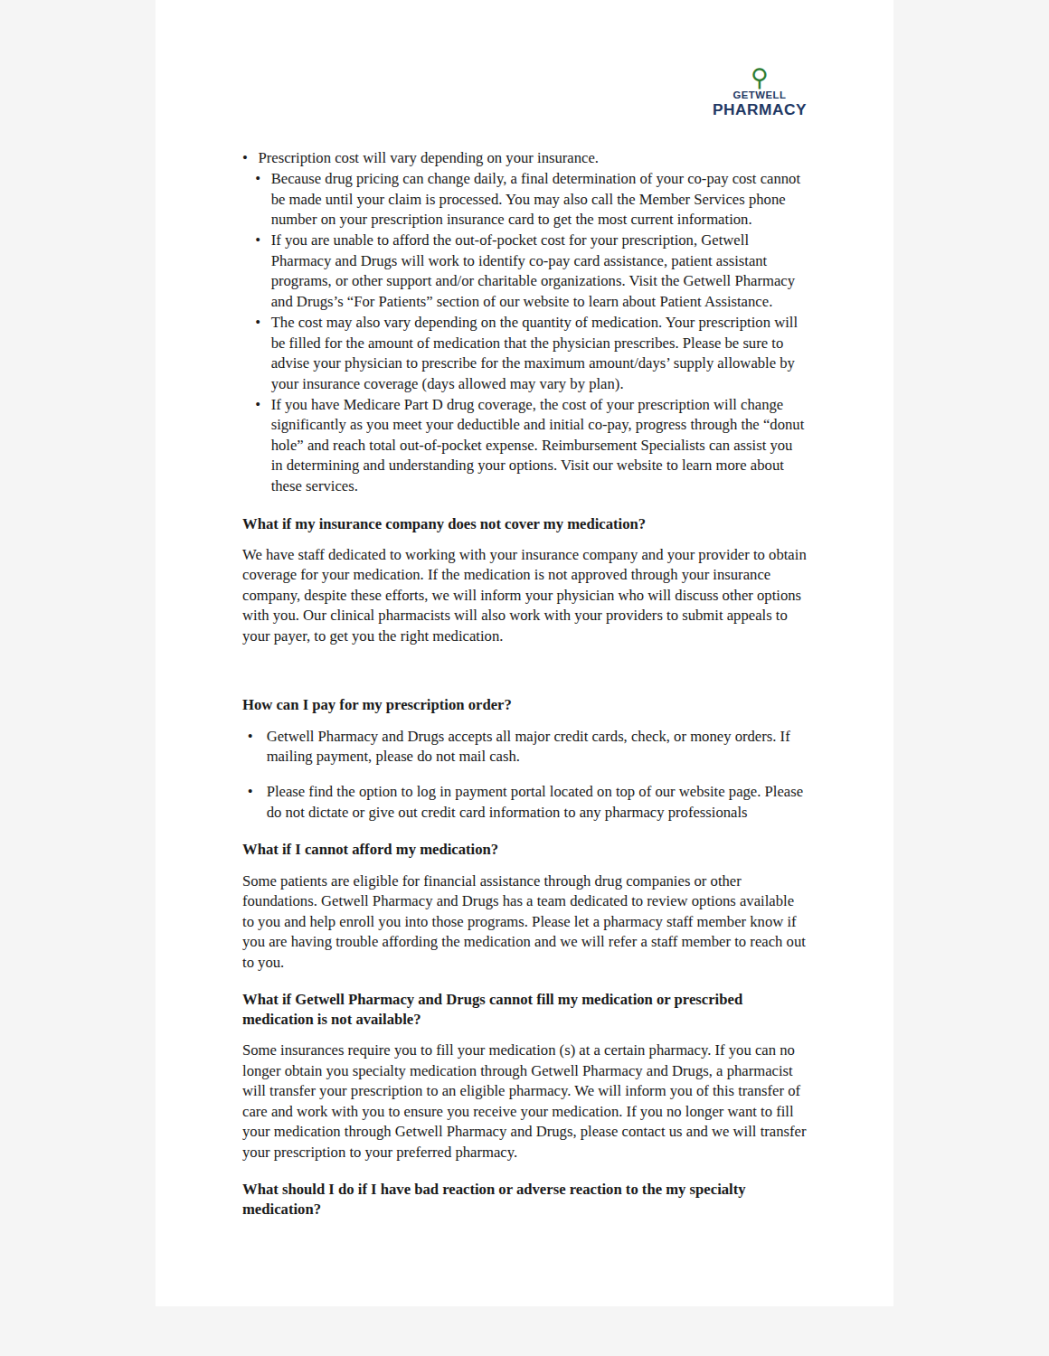⚲ GETWELL PHARMACY
Prescription cost will vary depending on your insurance.
Because drug pricing can change daily, a final determination of your co-pay cost cannot be made until your claim is processed. You may also call the Member Services phone number on your prescription insurance card to get the most current information.
If you are unable to afford the out-of-pocket cost for your prescription, Getwell Pharmacy and Drugs will work to identify co-pay card assistance, patient assistant programs, or other support and/or charitable organizations. Visit the Getwell Pharmacy and Drugs’s “For Patients” section of our website to learn about Patient Assistance.
The cost may also vary depending on the quantity of medication. Your prescription will be filled for the amount of medication that the physician prescribes. Please be sure to advise your physician to prescribe for the maximum amount/days’ supply allowable by your insurance coverage (days allowed may vary by plan).
If you have Medicare Part D drug coverage, the cost of your prescription will change significantly as you meet your deductible and initial co-pay, progress through the “donut hole” and reach total out-of-pocket expense. Reimbursement Specialists can assist you in determining and understanding your options. Visit our website to learn more about these services.
What if my insurance company does not cover my medication?
We have staff dedicated to working with your insurance company and your provider to obtain coverage for your medication. If the medication is not approved through your insurance company, despite these efforts, we will inform your physician who will discuss other options with you. Our clinical pharmacists will also work with your providers to submit appeals to your payer, to get you the right medication.
How can I pay for my prescription order?
Getwell Pharmacy and Drugs accepts all major credit cards, check, or money orders. If mailing payment, please do not mail cash.
Please find the option to log in payment portal located on top of our website page. Please do not dictate or give out credit card information to any pharmacy professionals
What if I cannot afford my medication?
Some patients are eligible for financial assistance through drug companies or other foundations. Getwell Pharmacy and Drugs has a team dedicated to review options available to you and help enroll you into those programs. Please let a pharmacy staff member know if you are having trouble affording the medication and we will refer a staff member to reach out to you.
What if Getwell Pharmacy and Drugs cannot fill my medication or prescribed medication is not available?
Some insurances require you to fill your medication (s) at a certain pharmacy. If you can no longer obtain you specialty medication through Getwell Pharmacy and Drugs, a pharmacist will transfer your prescription to an eligible pharmacy. We will inform you of this transfer of care and work with you to ensure you receive your medication. If you no longer want to fill your medication through Getwell Pharmacy and Drugs, please contact us and we will transfer your prescription to your preferred pharmacy.
What should I do if I have bad reaction or adverse reaction to the my specialty medication?